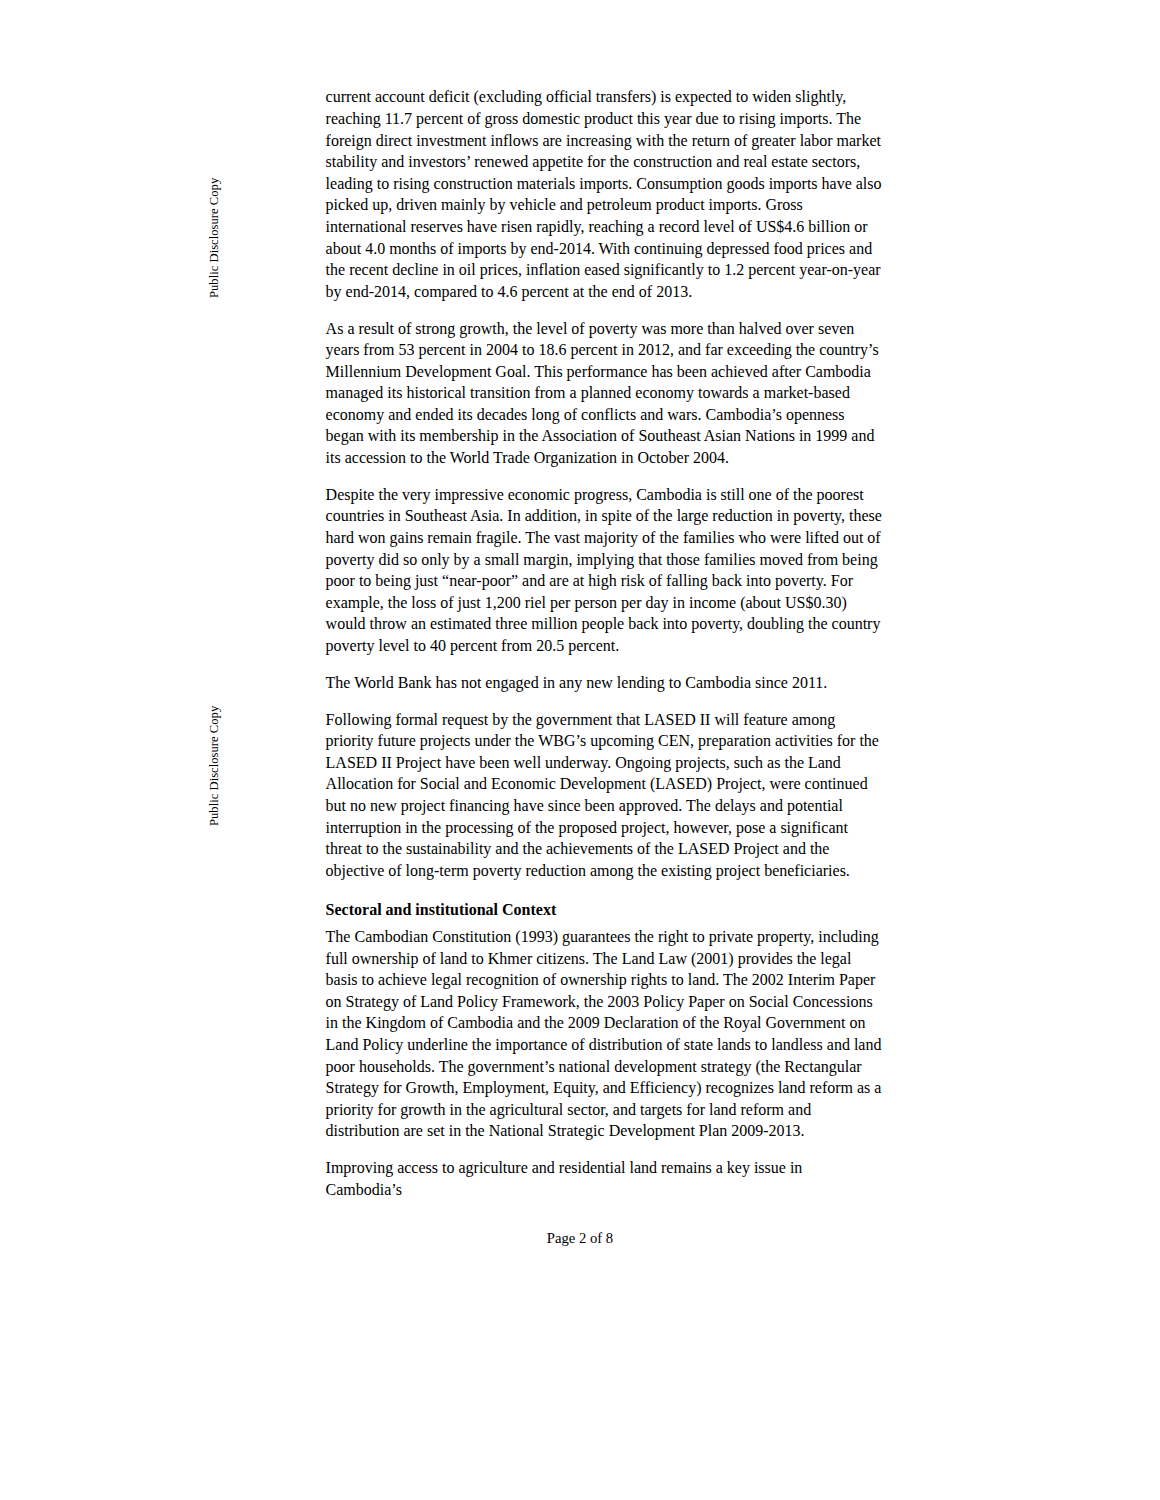Public Disclosure Copy Public Disclosure Copy
current account deficit (excluding official transfers) is expected to widen slightly, reaching 11.7 percent of gross domestic product this year due to rising imports. The foreign direct investment inflows are increasing with the return of greater labor market stability and investors’ renewed appetite for the construction and real estate sectors, leading to rising construction materials imports. Consumption goods imports have also picked up, driven mainly by vehicle and petroleum product imports. Gross international reserves have risen rapidly, reaching a record level of US$4.6 billion or about 4.0 months of imports by end-2014. With continuing depressed food prices and the recent decline in oil prices, inflation eased significantly to 1.2 percent year-on-year by end-2014, compared to 4.6 percent at the end of 2013.
As a result of strong growth, the level of poverty was more than halved over seven years from 53 percent in 2004 to 18.6 percent in 2012, and far exceeding the country’s Millennium Development Goal. This performance has been achieved after Cambodia managed its historical transition from a planned economy towards a market-based economy and ended its decades long of conflicts and wars. Cambodia’s openness began with its membership in the Association of Southeast Asian Nations in 1999 and its accession to the World Trade Organization in October 2004.
Despite the very impressive economic progress, Cambodia is still one of the poorest countries in Southeast Asia. In addition, in spite of the large reduction in poverty, these hard won gains remain fragile. The vast majority of the families who were lifted out of poverty did so only by a small margin, implying that those families moved from being poor to being just “near-poor” and are at high risk of falling back into poverty. For example, the loss of just 1,200 riel per person per day in income (about US$0.30) would throw an estimated three million people back into poverty, doubling the country poverty level to 40 percent from 20.5 percent.
The World Bank has not engaged in any new lending to Cambodia since 2011.
Following formal request by the government that LASED II will feature among priority future projects under the WBG’s upcoming CEN, preparation activities for the LASED II Project have been well underway. Ongoing projects, such as the Land Allocation for Social and Economic Development (LASED) Project, were continued but no new project financing have since been approved. The delays and potential interruption in the processing of the proposed project, however, pose a significant threat to the sustainability and the achievements of the LASED Project and the objective of long-term poverty reduction among the existing project beneficiaries.
Sectoral and institutional Context
The Cambodian Constitution (1993) guarantees the right to private property, including full ownership of land to Khmer citizens. The Land Law (2001) provides the legal basis to achieve legal recognition of ownership rights to land. The 2002 Interim Paper on Strategy of Land Policy Framework, the 2003 Policy Paper on Social Concessions in the Kingdom of Cambodia and the 2009 Declaration of the Royal Government on Land Policy underline the importance of distribution of state lands to landless and land poor households. The government’s national development strategy (the Rectangular Strategy for Growth, Employment, Equity, and Efficiency) recognizes land reform as a priority for growth in the agricultural sector, and targets for land reform and distribution are set in the National Strategic Development Plan 2009-2013.
Improving access to agriculture and residential land remains a key issue in Cambodia’s
Page 2 of 8